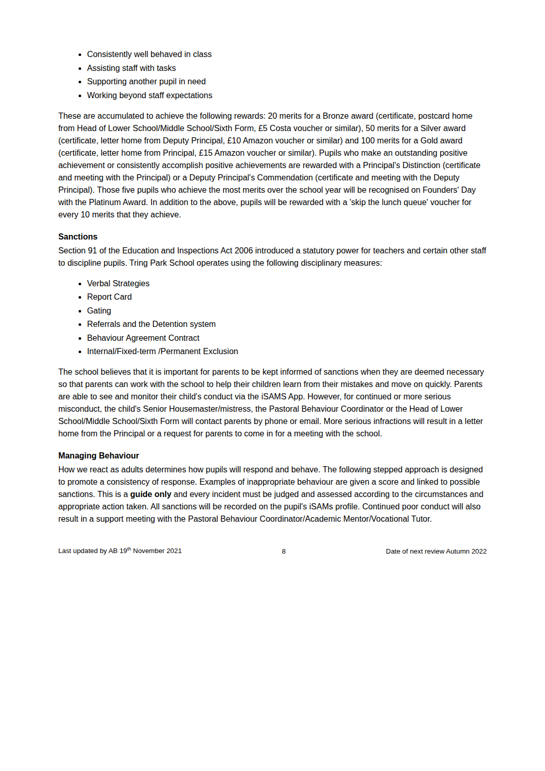Consistently well behaved in class
Assisting staff with tasks
Supporting another pupil in need
Working beyond staff expectations
These are accumulated to achieve the following rewards: 20 merits for a Bronze award (certificate, postcard home from Head of Lower School/Middle School/Sixth Form, £5 Costa voucher or similar), 50 merits for a Silver award (certificate, letter home from Deputy Principal, £10 Amazon voucher or similar) and 100 merits for a Gold award (certificate, letter home from Principal, £15 Amazon voucher or similar). Pupils who make an outstanding positive achievement or consistently accomplish positive achievements are rewarded with a Principal's Distinction (certificate and meeting with the Principal) or a Deputy Principal's Commendation (certificate and meeting with the Deputy Principal). Those five pupils who achieve the most merits over the school year will be recognised on Founders' Day with the Platinum Award. In addition to the above, pupils will be rewarded with a 'skip the lunch queue' voucher for every 10 merits that they achieve.
Sanctions
Section 91 of the Education and Inspections Act 2006 introduced a statutory power for teachers and certain other staff to discipline pupils. Tring Park School operates using the following disciplinary measures:
Verbal Strategies
Report Card
Gating
Referrals and the Detention system
Behaviour Agreement Contract
Internal/Fixed-term /Permanent Exclusion
The school believes that it is important for parents to be kept informed of sanctions when they are deemed necessary so that parents can work with the school to help their children learn from their mistakes and move on quickly. Parents are able to see and monitor their child's conduct via the iSAMS App. However, for continued or more serious misconduct, the child's Senior Housemaster/mistress, the Pastoral Behaviour Coordinator or the Head of Lower School/Middle School/Sixth Form will contact parents by phone or email. More serious infractions will result in a letter home from the Principal or a request for parents to come in for a meeting with the school.
Managing Behaviour
How we react as adults determines how pupils will respond and behave. The following stepped approach is designed to promote a consistency of response. Examples of inappropriate behaviour are given a score and linked to possible sanctions. This is a guide only and every incident must be judged and assessed according to the circumstances and appropriate action taken. All sanctions will be recorded on the pupil's iSAMs profile. Continued poor conduct will also result in a support meeting with the Pastoral Behaviour Coordinator/Academic Mentor/Vocational Tutor.
Last updated by AB 19th November 2021 8 Date of next review Autumn 2022